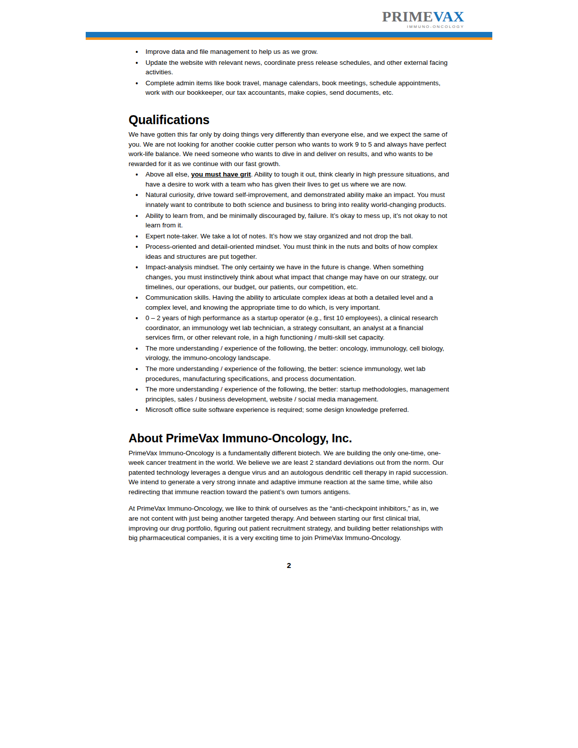PRIME VAX
IMMUNO-ONCOLOGY
Improve data and file management to help us as we grow.
Update the website with relevant news, coordinate press release schedules, and other external facing activities.
Complete admin items like book travel, manage calendars, book meetings, schedule appointments, work with our bookkeeper, our tax accountants, make copies, send documents, etc.
Qualifications
We have gotten this far only by doing things very differently than everyone else, and we expect the same of you. We are not looking for another cookie cutter person who wants to work 9 to 5 and always have perfect work-life balance. We need someone who wants to dive in and deliver on results, and who wants to be rewarded for it as we continue with our fast growth.
Above all else, you must have grit. Ability to tough it out, think clearly in high pressure situations, and have a desire to work with a team who has given their lives to get us where we are now.
Natural curiosity, drive toward self-improvement, and demonstrated ability make an impact. You must innately want to contribute to both science and business to bring into reality world-changing products.
Ability to learn from, and be minimally discouraged by, failure. It’s okay to mess up, it’s not okay to not learn from it.
Expert note-taker. We take a lot of notes. It’s how we stay organized and not drop the ball.
Process-oriented and detail-oriented mindset. You must think in the nuts and bolts of how complex ideas and structures are put together.
Impact-analysis mindset. The only certainty we have in the future is change. When something changes, you must instinctively think about what impact that change may have on our strategy, our timelines, our operations, our budget, our patients, our competition, etc.
Communication skills. Having the ability to articulate complex ideas at both a detailed level and a complex level, and knowing the appropriate time to do which, is very important.
0 – 2 years of high performance as a startup operator (e.g., first 10 employees), a clinical research coordinator, an immunology wet lab technician, a strategy consultant, an analyst at a financial services firm, or other relevant role, in a high functioning / multi-skill set capacity.
The more understanding / experience of the following, the better: oncology, immunology, cell biology, virology, the immuno-oncology landscape.
The more understanding / experience of the following, the better: science immunology, wet lab procedures, manufacturing specifications, and process documentation.
The more understanding / experience of the following, the better: startup methodologies, management principles, sales / business development, website / social media management.
Microsoft office suite software experience is required; some design knowledge preferred.
About PrimeVax Immuno-Oncology, Inc.
PrimeVax Immuno-Oncology is a fundamentally different biotech. We are building the only one-time, one-week cancer treatment in the world. We believe we are least 2 standard deviations out from the norm. Our patented technology leverages a dengue virus and an autologous dendritic cell therapy in rapid succession. We intend to generate a very strong innate and adaptive immune reaction at the same time, while also redirecting that immune reaction toward the patient’s own tumors antigens.
At PrimeVax Immuno-Oncology, we like to think of ourselves as the “anti-checkpoint inhibitors,” as in, we are not content with just being another targeted therapy. And between starting our first clinical trial, improving our drug portfolio, figuring out patient recruitment strategy, and building better relationships with big pharmaceutical companies, it is a very exciting time to join PrimeVax Immuno-Oncology.
2